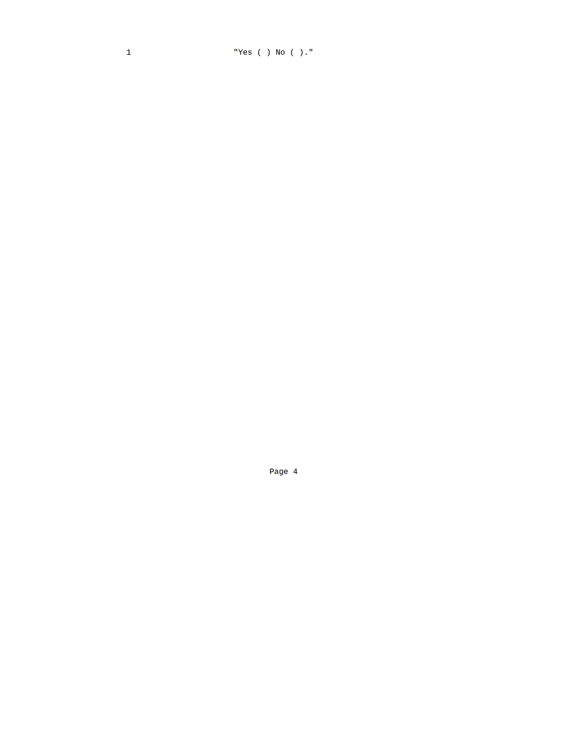1 "Yes ( ) No ( )."
Page 4